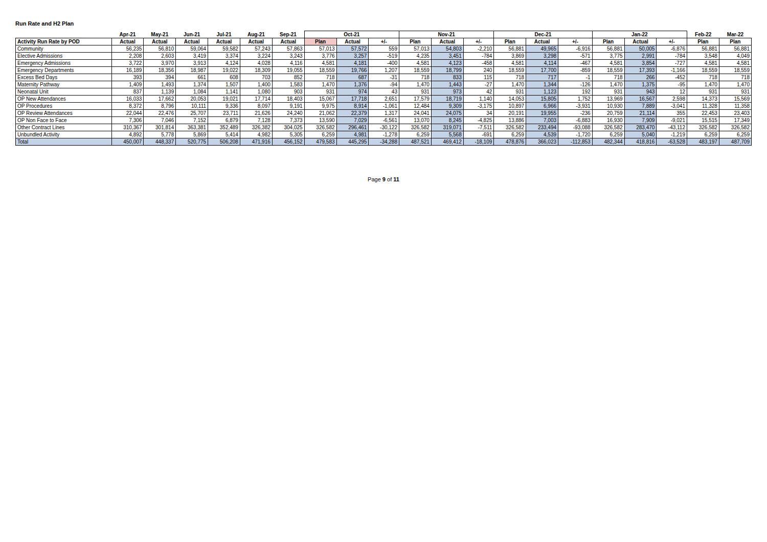Run Rate and H2 Plan
| | Apr-21 | May-21 | Jun-21 | Jul-21 | Aug-21 | Sep-21 | Oct-21 | Nov-21 | Dec-21 | Jan-22 | Feb-22 | Mar-22 |
| --- | --- | --- | --- | --- | --- | --- | --- | --- | --- | --- | --- | --- |
| Activity Run Rate by POD | Actual | Actual | Actual | Actual | Actual | Actual | Plan | Actual | +/- | Plan | Actual | +/- | Plan | Actual | +/- | Plan | Actual | +/- | Plan | Plan |
| Community | 56,235 | 56,810 | 59,064 | 59,582 | 57,243 | 57,863 | 57,013 | 57,572 | 559 | 57,013 | 54,803 | -2,210 | 56,881 | 49,965 | -6,916 | 56,881 | 50,005 | -6,876 | 56,881 | 56,881 |
| Elective Admissions | 2,208 | 2,603 | 3,419 | 3,374 | 3,224 | 3,243 | 3,776 | 3,257 | -519 | 4,235 | 3,451 | -784 | 3,869 | 3,298 | -571 | 3,775 | 2,991 | -784 | 3,548 | 4,049 |
| Emergency Admissions | 3,722 | 3,970 | 3,913 | 4,124 | 4,028 | 4,116 | 4,581 | 4,181 | -400 | 4,581 | 4,123 | -458 | 4,581 | 4,114 | -467 | 4,581 | 3,854 | -727 | 4,581 | 4,581 |
| Emergency Departments | 16,189 | 18,356 | 18,987 | 19,022 | 18,309 | 19,055 | 18,559 | 19,766 | 1,207 | 18,559 | 18,799 | 240 | 18,559 | 17,700 | -859 | 18,559 | 17,393 | -1,166 | 18,559 | 18,559 |
| Excess Bed Days | 393 | 394 | 661 | 608 | 703 | 852 | 718 | 687 | -31 | 718 | 833 | 115 | 718 | 717 | -1 | 718 | 266 | -452 | 718 | 718 |
| Maternity Pathway | 1,409 | 1,493 | 1,374 | 1,507 | 1,400 | 1,583 | 1,470 | 1,376 | -94 | 1,470 | 1,443 | -27 | 1,470 | 1,344 | -126 | 1,470 | 1,375 | -95 | 1,470 | 1,470 |
| Neonatal Unit | 837 | 1,139 | 1,084 | 1,141 | 1,080 | 903 | 931 | 974 | 43 | 931 | 973 | 42 | 931 | 1,123 | 192 | 931 | 943 | 12 | 931 | 931 |
| OP New Attendances | 16,033 | 17,662 | 20,053 | 19,021 | 17,714 | 18,403 | 15,067 | 17,718 | 2,651 | 17,579 | 18,719 | 1,140 | 14,053 | 15,805 | 1,752 | 13,969 | 16,567 | 2,598 | 14,373 | 15,569 |
| OP Procedures | 8,372 | 8,796 | 10,111 | 9,336 | 8,097 | 9,191 | 9,975 | 8,914 | -1,061 | 12,484 | 9,309 | -3,175 | 10,897 | 6,966 | -3,931 | 10,930 | 7,889 | -3,041 | 11,328 | 11,358 |
| OP Review Attendances | 22,044 | 22,476 | 25,707 | 23,711 | 21,626 | 24,240 | 21,062 | 22,379 | 1,317 | 24,041 | 24,075 | 34 | 20,191 | 19,955 | -236 | 20,759 | 21,114 | 355 | 22,453 | 23,403 |
| OP Non Face to Face | 7,306 | 7,046 | 7,152 | 6,879 | 7,128 | 7,373 | 13,590 | 7,029 | -6,561 | 13,070 | 8,245 | -4,825 | 13,886 | 7,003 | -6,883 | 16,930 | 7,909 | -9,021 | 15,515 | 17,349 |
| Other Contract Lines | 310,367 | 301,814 | 363,381 | 352,489 | 326,382 | 304,025 | 326,582 | 296,461 | -30,122 | 326,582 | 319,071 | -7,511 | 326,582 | 233,494 | -93,088 | 326,582 | 283,470 | -43,112 | 326,582 | 326,582 |
| Unbundled Activity | 4,892 | 5,778 | 5,869 | 5,414 | 4,982 | 5,305 | 6,259 | 4,981 | -1,278 | 6,259 | 5,568 | -691 | 6,259 | 4,539 | -1,720 | 6,259 | 5,040 | -1,219 | 6,259 | 6,259 |
| Total | 450,007 | 448,337 | 520,775 | 506,208 | 471,916 | 456,152 | 479,583 | 445,295 | -34,288 | 487,521 | 469,412 | -18,109 | 478,876 | 366,023 | -112,853 | 482,344 | 418,816 | -63,528 | 483,197 | 487,709 |
Page 9 of 11